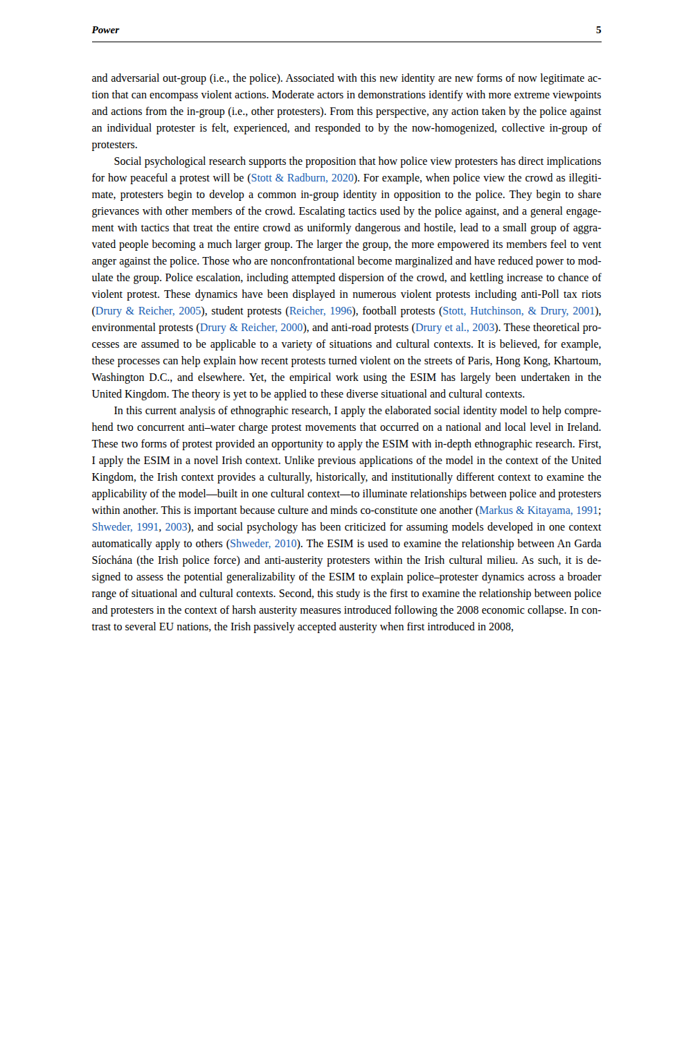Power 5
and adversarial out-group (i.e., the police). Associated with this new identity are new forms of now legitimate action that can encompass violent actions. Moderate actors in demonstrations identify with more extreme viewpoints and actions from the in-group (i.e., other protesters). From this perspective, any action taken by the police against an individual protester is felt, experienced, and responded to by the now-homogenized, collective in-group of protesters.
Social psychological research supports the proposition that how police view protesters has direct implications for how peaceful a protest will be (Stott & Radburn, 2020). For example, when police view the crowd as illegitimate, protesters begin to develop a common in-group identity in opposition to the police. They begin to share grievances with other members of the crowd. Escalating tactics used by the police against, and a general engagement with tactics that treat the entire crowd as uniformly dangerous and hostile, lead to a small group of aggravated people becoming a much larger group. The larger the group, the more empowered its members feel to vent anger against the police. Those who are nonconfrontational become marginalized and have reduced power to modulate the group. Police escalation, including attempted dispersion of the crowd, and kettling increase to chance of violent protest. These dynamics have been displayed in numerous violent protests including anti-Poll tax riots (Drury & Reicher, 2005), student protests (Reicher, 1996), football protests (Stott, Hutchinson, & Drury, 2001), environmental protests (Drury & Reicher, 2000), and anti-road protests (Drury et al., 2003). These theoretical processes are assumed to be applicable to a variety of situations and cultural contexts. It is believed, for example, these processes can help explain how recent protests turned violent on the streets of Paris, Hong Kong, Khartoum, Washington D.C., and elsewhere. Yet, the empirical work using the ESIM has largely been undertaken in the United Kingdom. The theory is yet to be applied to these diverse situational and cultural contexts.
In this current analysis of ethnographic research, I apply the elaborated social identity model to help comprehend two concurrent anti–water charge protest movements that occurred on a national and local level in Ireland. These two forms of protest provided an opportunity to apply the ESIM with in-depth ethnographic research. First, I apply the ESIM in a novel Irish context. Unlike previous applications of the model in the context of the United Kingdom, the Irish context provides a culturally, historically, and institutionally different context to examine the applicability of the model—built in one cultural context—to illuminate relationships between police and protesters within another. This is important because culture and minds co-constitute one another (Markus & Kitayama, 1991; Shweder, 1991, 2003), and social psychology has been criticized for assuming models developed in one context automatically apply to others (Shweder, 2010). The ESIM is used to examine the relationship between An Garda Síochána (the Irish police force) and anti-austerity protesters within the Irish cultural milieu. As such, it is designed to assess the potential generalizability of the ESIM to explain police–protester dynamics across a broader range of situational and cultural contexts. Second, this study is the first to examine the relationship between police and protesters in the context of harsh austerity measures introduced following the 2008 economic collapse. In contrast to several EU nations, the Irish passively accepted austerity when first introduced in 2008,